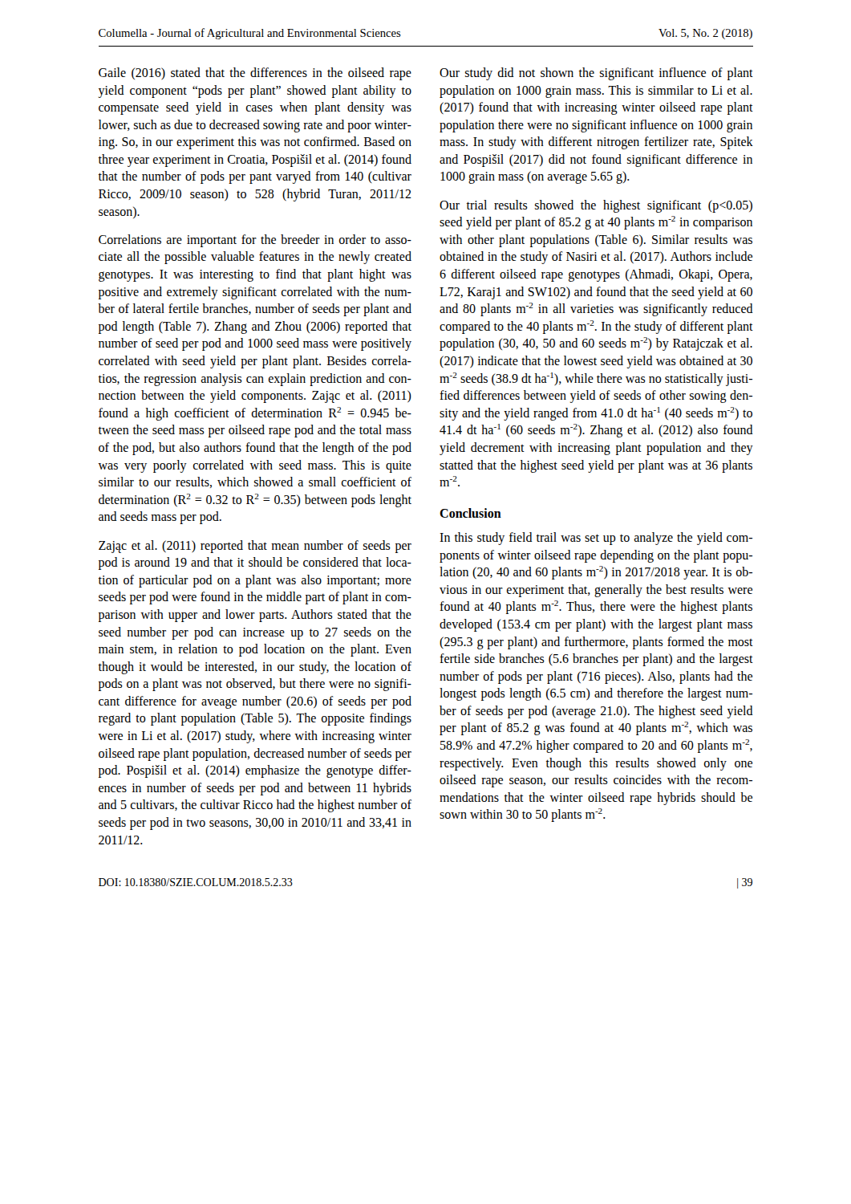Columella - Journal of Agricultural and Environmental Sciences Vol. 5, No. 2 (2018)
Gaile (2016) stated that the differences in the oilseed rape yield component “pods per plant” showed plant ability to compensate seed yield in cases when plant density was lower, such as due to decreased sowing rate and poor wintering. So, in our experiment this was not confirmed. Based on three year experiment in Croatia, Pospišil et al. (2014) found that the number of pods per pant varyed from 140 (cultivar Ricco, 2009/10 season) to 528 (hybrid Turan, 2011/12 season).
Correlations are important for the breeder in order to associate all the possible valuable features in the newly created genotypes. It was interesting to find that plant hight was positive and extremely significant correlated with the number of lateral fertile branches, number of seeds per plant and pod length (Table 7). Zhang and Zhou (2006) reported that number of seed per pod and 1000 seed mass were positively correlated with seed yield per plant plant. Besides correlatios, the regression analysis can explain prediction and connection between the yield components. Zając et al. (2011) found a high coefficient of determination R2 = 0.945 between the seed mass per oilseed rape pod and the total mass of the pod, but also authors found that the length of the pod was very poorly correlated with seed mass. This is quite similar to our results, which showed a small coefficient of determination (R2 = 0.32 to R2 = 0.35) between pods lenght and seeds mass per pod.
Zając et al. (2011) reported that mean number of seeds per pod is around 19 and that it should be considered that location of particular pod on a plant was also important; more seeds per pod were found in the middle part of plant in comparison with upper and lower parts. Authors stated that the seed number per pod can increase up to 27 seeds on the main stem, in relation to pod location on the plant. Even though it would be interested, in our study, the location of pods on a plant was not observed, but there were no significant difference for aveage number (20.6) of seeds per pod regard to plant population (Table 5). The opposite findings were in Li et al. (2017) study, where with increasing winter oilseed rape plant population, decreased number of seeds per pod. Pospišil et al. (2014) emphasize the genotype differences in number of seeds per pod and between 11 hybrids and 5 cultivars, the cultivar Ricco had the highest number of seeds per pod in two seasons, 30,00 in 2010/11 and 33,41 in 2011/12.
Our study did not shown the significant influence of plant population on 1000 grain mass. This is simmilar to Li et al. (2017) found that with increasing winter oilseed rape plant population there were no significant influence on 1000 grain mass. In study with different nitrogen fertilizer rate, Spitek and Pospišil (2017) did not found significant difference in 1000 grain mass (on average 5.65 g).
Our trial results showed the highest significant (p<0.05) seed yield per plant of 85.2 g at 40 plants m-2 in comparison with other plant populations (Table 6). Similar results was obtained in the study of Nasiri et al. (2017). Authors include 6 different oilseed rape genotypes (Ahmadi, Okapi, Opera, L72, Karaj1 and SW102) and found that the seed yield at 60 and 80 plants m-2 in all varieties was significantly reduced compared to the 40 plants m-2. In the study of different plant population (30, 40, 50 and 60 seeds m-2) by Ratajczak et al. (2017) indicate that the lowest seed yield was obtained at 30 m-2 seeds (38.9 dt ha-1), while there was no statistically justified differences between yield of seeds of other sowing density and the yield ranged from 41.0 dt ha-1 (40 seeds m-2) to 41.4 dt ha-1 (60 seeds m-2). Zhang et al. (2012) also found yield decrement with increasing plant population and they statted that the highest seed yield per plant was at 36 plants m-2.
Conclusion
In this study field trail was set up to analyze the yield components of winter oilseed rape depending on the plant population (20, 40 and 60 plants m-2) in 2017/2018 year. It is obvious in our experiment that, generally the best results were found at 40 plants m-2. Thus, there were the highest plants developed (153.4 cm per plant) with the largest plant mass (295.3 g per plant) and furthermore, plants formed the most fertile side branches (5.6 branches per plant) and the largest number of pods per plant (716 pieces). Also, plants had the longest pods length (6.5 cm) and therefore the largest number of seeds per pod (average 21.0). The highest seed yield per plant of 85.2 g was found at 40 plants m-2, which was 58.9% and 47.2% higher compared to 20 and 60 plants m-2, respectively. Even though this results showed only one oilseed rape season, our results coincides with the recommendations that the winter oilseed rape hybrids should be sown within 30 to 50 plants m-2.
DOI: 10.18380/SZIE.COLUM.2018.5.2.33 | 39